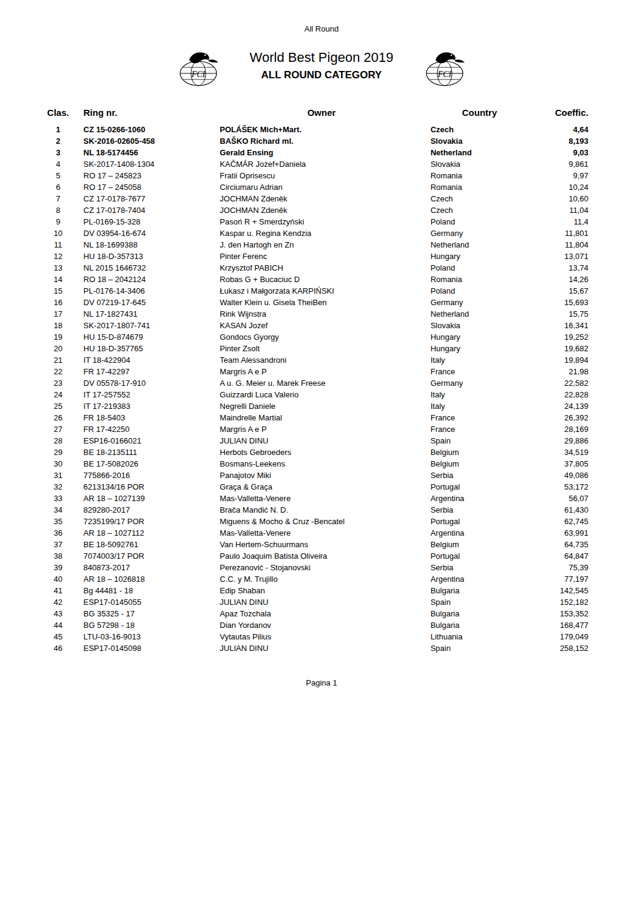All Round
FCI
World Best Pigeon 2019
ALL ROUND CATEGORY
FCI
| Clas. | Ring nr. | Owner | Country | Coeffic. |
| --- | --- | --- | --- | --- |
| 1 | CZ 15-0266-1060 | POLÁŠEK Mich+Mart. | Czech | 4,64 |
| 2 | SK-2016-02605-458 | BAŠKO Richard ml. | Slovakia | 8,193 |
| 3 | NL 18-5174456 | Gerald Ensing | Netherland | 9,03 |
| 4 | SK-2017-1408-1304 | KAČMÁR Jozef+Daniela | Slovakia | 9,861 |
| 5 | RO 17 – 245823 | Fratii Oprisescu | Romania | 9,97 |
| 6 | RO 17 – 245058 | Circiumaru Adrian | Romania | 10,24 |
| 7 | CZ 17-0178-7677 | JOCHMAN Zdeněk | Czech | 10,60 |
| 8 | CZ 17-0178-7404 | JOCHMAN Zdeněk | Czech | 11,04 |
| 9 | PL-0169-15-328 | Pasoń R + Smerdzyński | Poland | 11,4 |
| 10 | DV 03954-16-674 | Kaspar u. Regina Kendzia | Germany | 11,801 |
| 11 | NL 18-1699388 | J. den Hartogh en Zn | Netherland | 11,804 |
| 12 | HU 18-D-357313 | Pinter Ferenc | Hungary | 13,071 |
| 13 | NL 2015 1646732 | Krzysztof PABICH | Poland | 13,74 |
| 14 | RO 18 – 2042124 | Robas G + Bucaciuc D | Romania | 14,26 |
| 15 | PL-0176-14-3406 | Łukasz i Małgorzata KARPIŃSKI | Poland | 15,67 |
| 16 | DV 07219-17-645 | Walter Klein u. Gisela TheiBen | Germany | 15,693 |
| 17 | NL 17-1827431 | Rink Wijnstra | Netherland | 15,75 |
| 18 | SK-2017-1807-741 | KASAN Jozef | Slovakia | 16,341 |
| 19 | HU 15-D-874679 | Gondocs Gyorgy | Hungary | 19,252 |
| 20 | HU 18-D-357765 | Pinter Zsolt | Hungary | 19,682 |
| 21 | IT 18-422904 | Team Alessandroni | Italy | 19,894 |
| 22 | FR 17-42297 | Margris A e P | France | 21,98 |
| 23 | DV 05578-17-910 | A u. G. Meier u. Marek Freese | Germany | 22,582 |
| 24 | IT 17-257552 | Guizzardi Luca Valerio | Italy | 22,828 |
| 25 | IT 17-219383 | Negrelli Daniele | Italy | 24,139 |
| 26 | FR 18-5403 | Maindrelle Martial | France | 26,392 |
| 27 | FR 17-42250 | Margris A e P | France | 28,169 |
| 28 | ESP16-0166021 | JULIAN DINU | Spain | 29,886 |
| 29 | BE 18-2135111 | Herbots Gebroeders | Belgium | 34,519 |
| 30 | BE 17-5082026 | Bosmans-Leekens | Belgium | 37,805 |
| 31 | 775866-2016 | Panajotov Miki | Serbia | 49,086 |
| 32 | 6213134/16 POR | Graça & Graça | Portugal | 53,172 |
| 33 | AR 18 – 1027139 | Mas-Valletta-Venere | Argentina | 56,07 |
| 34 | 829280-2017 | Brača Mandić N. D. | Serbia | 61,430 |
| 35 | 7235199/17 POR | Miguens & Mocho & Cruz -Bencatel | Portugal | 62,745 |
| 36 | AR 18 – 1027112 | Mas-Valletta-Venere | Argentina | 63,991 |
| 37 | BE 18-5092761 | Van Hertem-Schuurmans | Belgium | 64,735 |
| 38 | 7074003/17 POR | Paulo Joaquim Batista Oliveira | Portugal | 64,847 |
| 39 | 840873-2017 | Perezanović - Stojanovski | Serbia | 75,39 |
| 40 | AR 18 – 1026818 | C.C. y M. Trujillo | Argentina | 77,197 |
| 41 | Bg 44481 - 18 | Edip Shaban | Bulgaria | 142,545 |
| 42 | ESP17-0145055 | JULIAN DINU | Spain | 152,182 |
| 43 | BG 35325 - 17 | Apaz Tozchala | Bulgaria | 153,352 |
| 44 | BG 57298 - 18 | Dian Yordanov | Bulgaria | 168,477 |
| 45 | LTU-03-16-9013 | Vytautas Pilius | Lithuania | 179,049 |
| 46 | ESP17-0145098 | JULIAN DINU | Spain | 258,152 |
Pagina 1